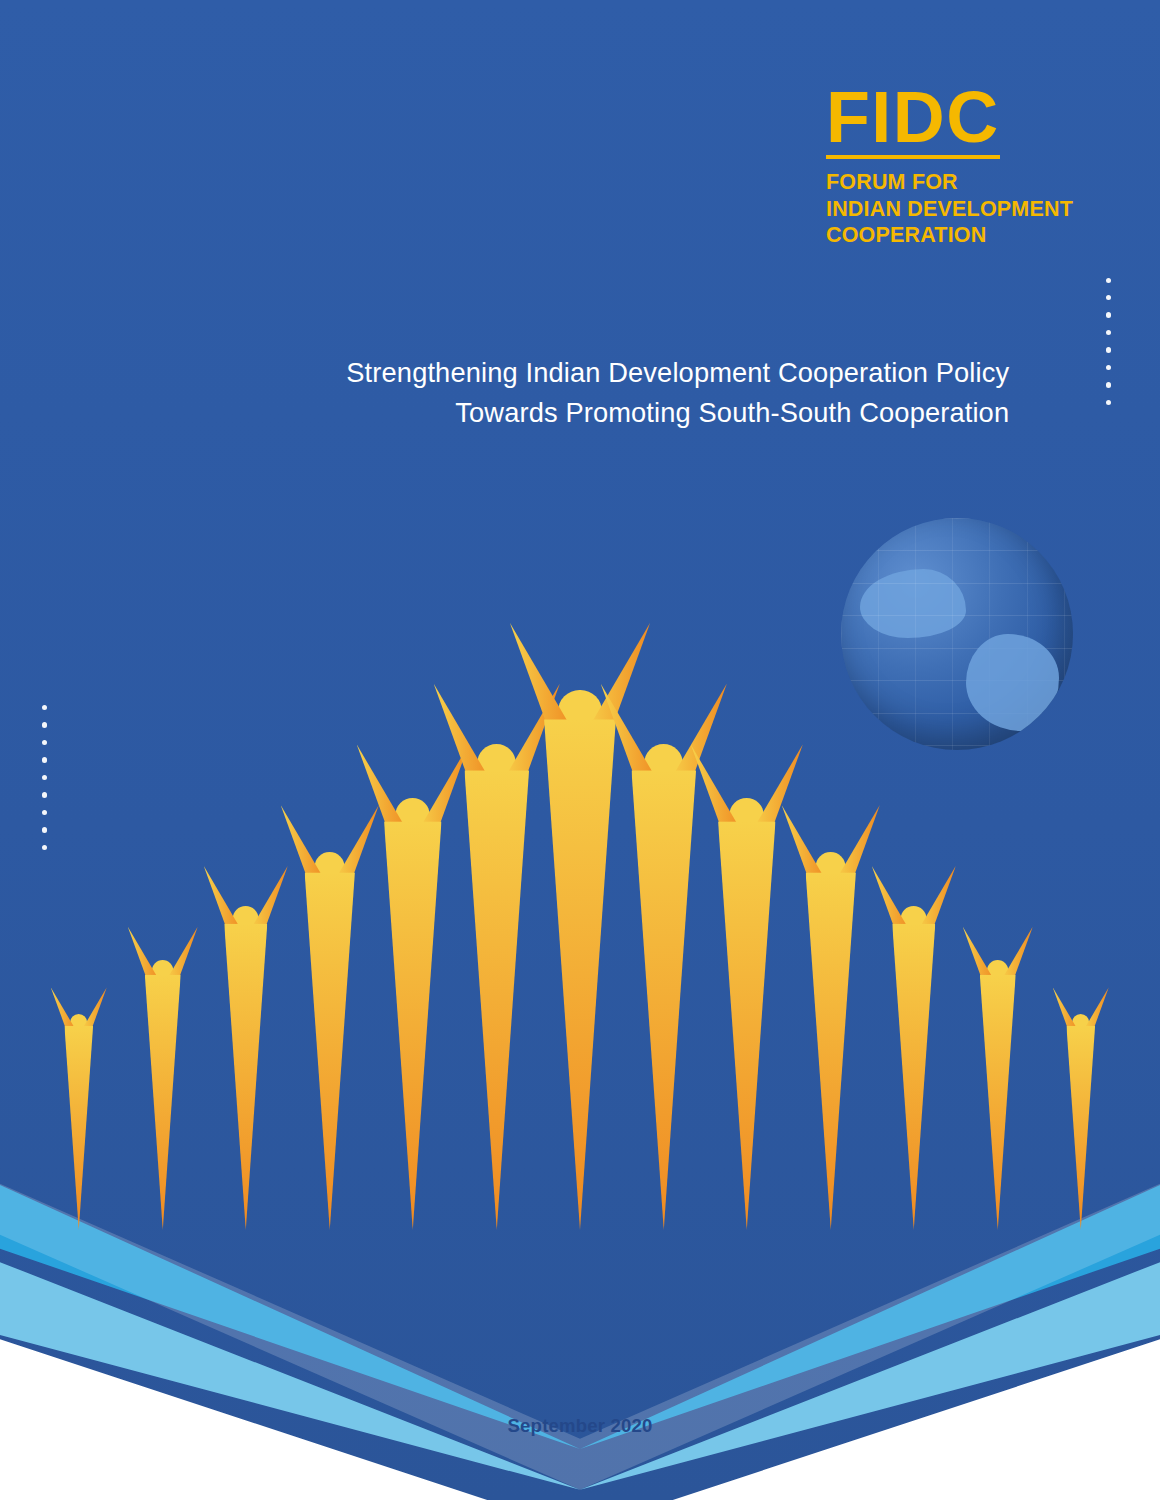FIDC
FORUM FOR INDIAN DEVELOPMENT COOPERATION
Strengthening Indian Development Cooperation Policy Towards Promoting South-South Cooperation
September 2020